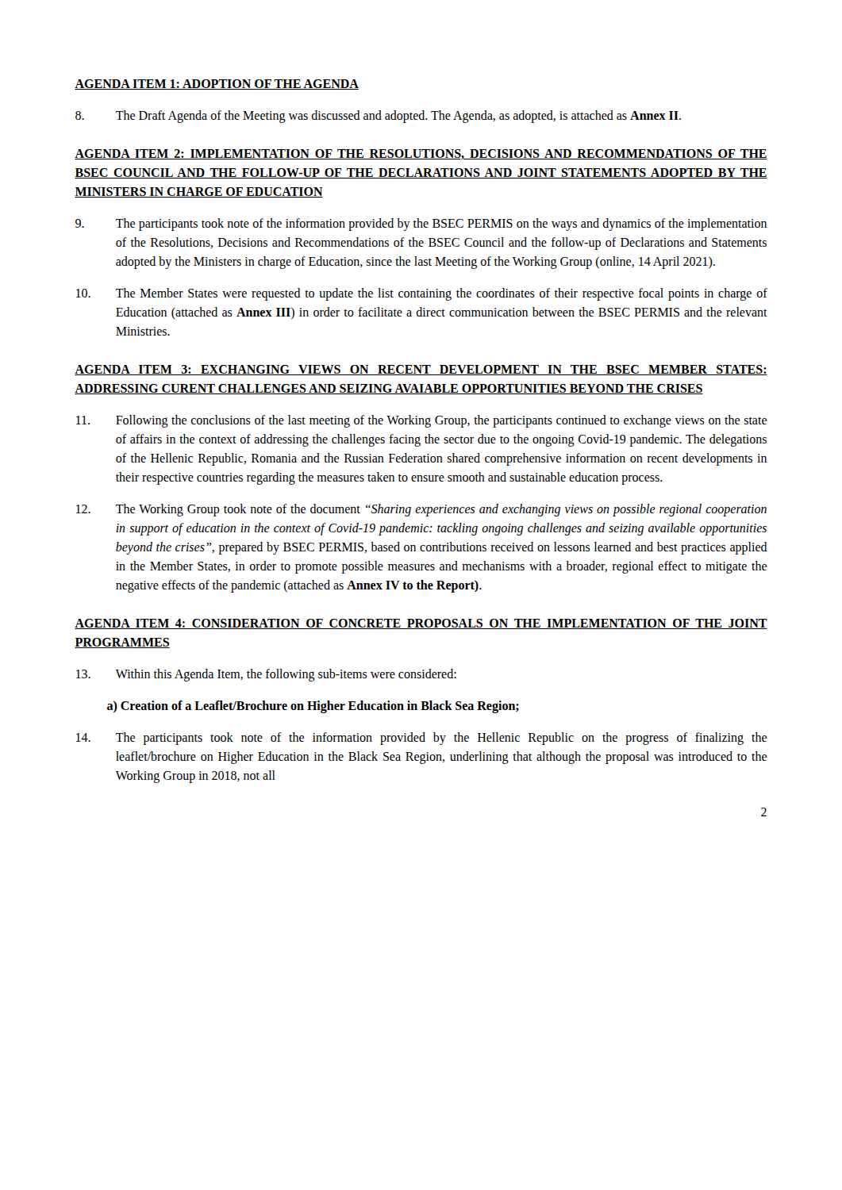Agenda Item 1: Adoption of the Agenda
8.
The Draft Agenda of the Meeting was discussed and adopted. The Agenda, as adopted, is attached as Annex II.
Agenda Item 2: Implementation of the Resolutions, Decisions and Recommendations of the BSEC Council and the Follow-up of the Declarations and Joint Statements Adopted by the Ministers in Charge of Education
9.
The participants took note of the information provided by the BSEC PERMIS on the ways and dynamics of the implementation of the Resolutions, Decisions and Recommendations of the BSEC Council and the follow-up of Declarations and Statements adopted by the Ministers in charge of Education, since the last Meeting of the Working Group (online, 14 April 2021).
10.
The Member States were requested to update the list containing the coordinates of their respective focal points in charge of Education (attached as Annex III) in order to facilitate a direct communication between the BSEC PERMIS and the relevant Ministries.
Agenda Item 3: Exchanging Views on Recent Development in the BSEC Member States: Addressing Curent Challenges and Seizing Avaiable Opportunities Beyond the Crises
11.
Following the conclusions of the last meeting of the Working Group, the participants continued to exchange views on the state of affairs in the context of addressing the challenges facing the sector due to the ongoing Covid-19 pandemic. The delegations of the Hellenic Republic, Romania and the Russian Federation shared comprehensive information on recent developments in their respective countries regarding the measures taken to ensure smooth and sustainable education process.
12.
The Working Group took note of the document “Sharing experiences and exchanging views on possible regional cooperation in support of education in the context of Covid-19 pandemic: tackling ongoing challenges and seizing available opportunities beyond the crises”, prepared by BSEC PERMIS, based on contributions received on lessons learned and best practices applied in the Member States, in order to promote possible measures and mechanisms with a broader, regional effect to mitigate the negative effects of the pandemic (attached as Annex IV to the Report).
Agenda Item 4: Consideration of Concrete Proposals on the Implementation of the Joint Programmes
13.
Within this Agenda Item, the following sub-items were considered:
a) Creation of a Leaflet/Brochure on Higher Education in Black Sea Region;
14.
The participants took note of the information provided by the Hellenic Republic on the progress of finalizing the leaflet/brochure on Higher Education in the Black Sea Region, underlining that although the proposal was introduced to the Working Group in 2018, not all
2